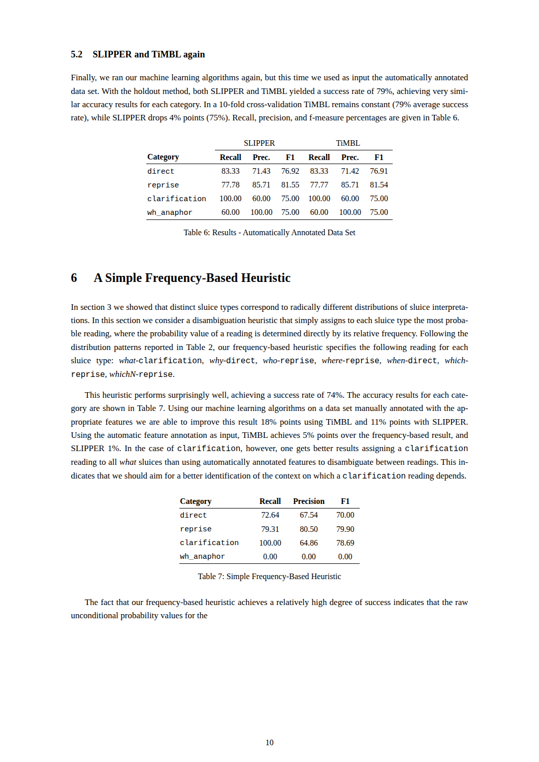5.2 SLIPPER and TiMBL again
Finally, we ran our machine learning algorithms again, but this time we used as input the automatically annotated data set. With the holdout method, both SLIPPER and TiMBL yielded a success rate of 79%, achieving very similar accuracy results for each category. In a 10-fold cross-validation TiMBL remains constant (79% average success rate), while SLIPPER drops 4% points (75%). Recall, precision, and f-measure percentages are given in Table 6.
| | SLIPPER | TiMBL |
| Category | Recall | Prec. | F1 | Recall | Prec. | F1 |
| direct | 83.33 | 71.43 | 76.92 | 83.33 | 71.42 | 76.91 |
| reprise | 77.78 | 85.71 | 81.55 | 77.77 | 85.71 | 81.54 |
| clarification | 100.00 | 60.00 | 75.00 | 100.00 | 60.00 | 75.00 |
| wh_anaphor | 60.00 | 100.00 | 75.00 | 60.00 | 100.00 | 75.00 |
Table 6: Results - Automatically Annotated Data Set
6 A Simple Frequency-Based Heuristic
In section 3 we showed that distinct sluice types correspond to radically different distributions of sluice interpretations. In this section we consider a disambiguation heuristic that simply assigns to each sluice type the most probable reading, where the probability value of a reading is determined directly by its relative frequency. Following the distribution patterns reported in Table 2, our frequency-based heuristic specifies the following reading for each sluice type: what-clarification, why-direct, who-reprise, where-reprise, when-direct, which-reprise, whichN-reprise.
This heuristic performs surprisingly well, achieving a success rate of 74%. The accuracy results for each category are shown in Table 7. Using our machine learning algorithms on a data set manually annotated with the appropriate features we are able to improve this result 18% points using TiMBL and 11% points with SLIPPER. Using the automatic feature annotation as input, TiMBL achieves 5% points over the frequency-based result, and SLIPPER 1%. In the case of clarification, however, one gets better results assigning a clarification reading to all what sluices than using automatically annotated features to disambiguate between readings. This indicates that we should aim for a better identification of the context on which a clarification reading depends.
| Category | Recall | Precision | F1 |
| --- | --- | --- | --- |
| direct | 72.64 | 67.54 | 70.00 |
| reprise | 79.31 | 80.50 | 79.90 |
| clarification | 100.00 | 64.86 | 78.69 |
| wh_anaphor | 0.00 | 0.00 | 0.00 |
Table 7: Simple Frequency-Based Heuristic
The fact that our frequency-based heuristic achieves a relatively high degree of success indicates that the raw unconditional probability values for the
10